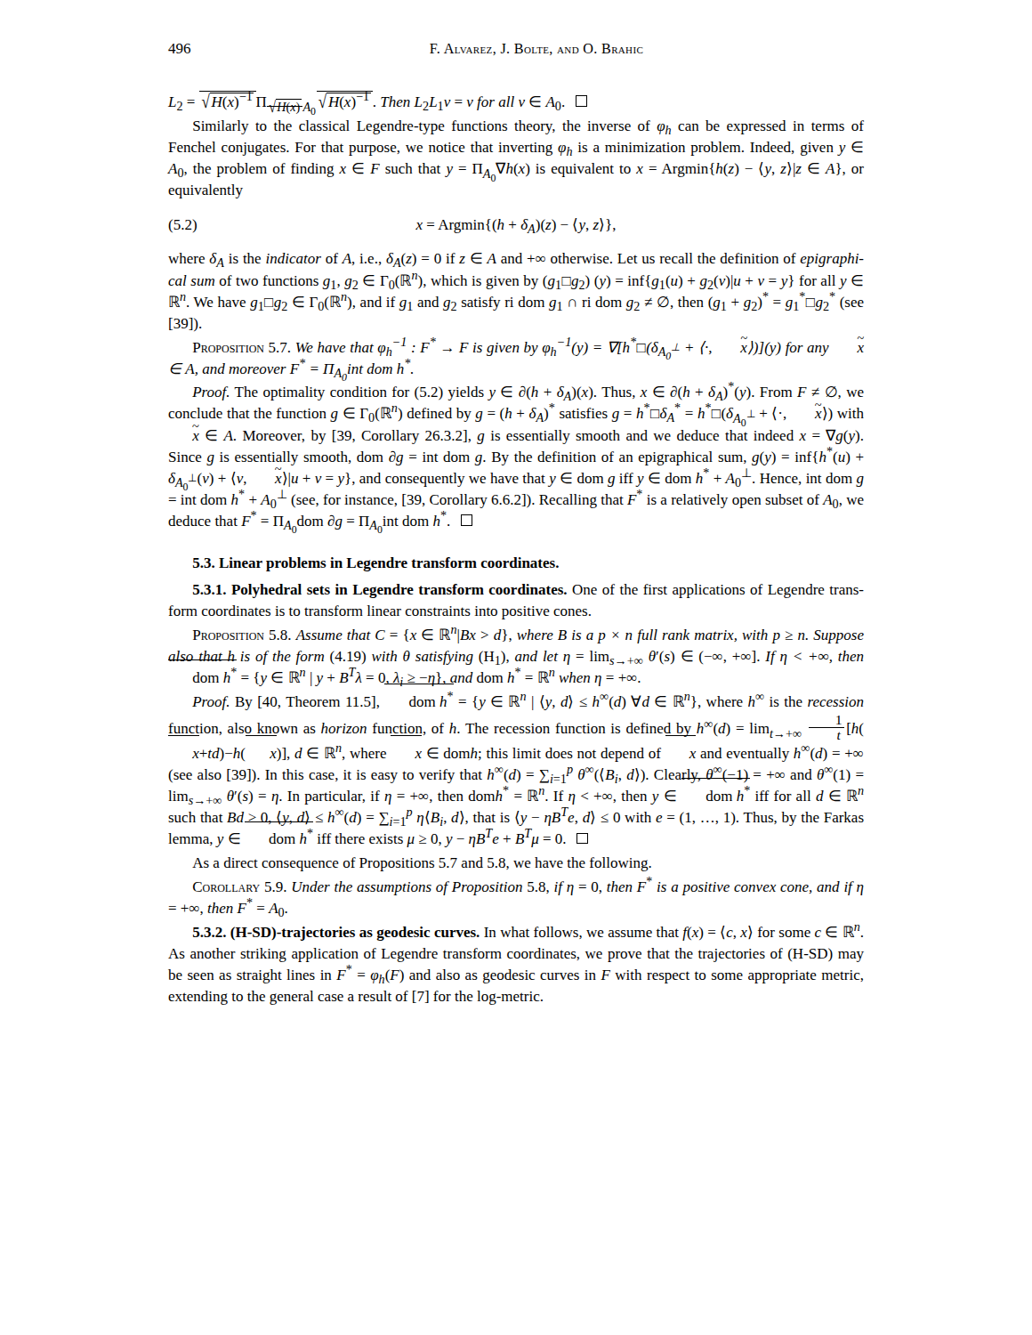496 F. Alvarez, J. Bolte, and O. Brahic
L2 = √H(x)−1 Π√H(x) A0√H(x)−1. Then L2L1v = v for all v ∈ A0.
Similarly to the classical Legendre-type functions theory, the inverse of φh can be expressed in terms of Fenchel conjugates. For that purpose, we notice that inverting φh is a minimization problem. Indeed, given y ∈ A0, the problem of finding x ∈ F such that y = ΠA0∇h(x) is equivalent to x = Argmin{h(z) − ⟨y, z⟩|z ∈ A}, or equivalently
(5.2) x = Argmin{(h + δA)(z) − ⟨y, z⟩},
where δA is the indicator of A, i.e., δA(z) = 0 if z ∈ A and +∞ otherwise. Let us recall the definition of epigraphical sum of two functions g1, g2 ∈ Γ0(ℝn), which is given by (g1□g2) (y) = inf{g1(u) + g2(v)|u + v = y} for all y ∈ ℝn. We have g1□g2 ∈ Γ0(ℝn), and if g1 and g2 satisfy ri dom g1 ∩ ri dom g2 ≠ ∅, then (g1 + g2)* = g1*□g2* (see [39]).
Proposition 5.7. We have that φh−1 : F* → F is given by φh−1(y) = ∇[h*□(δA0⊥ + ⟨·, ~x⟩)](y) for any ~x ∈ A, and moreover F* = ΠA0int dom h*.
Proof. The optimality condition for (5.2) yields y ∈ ∂(h + δA)(x). Thus, x ∈ ∂(h + δA)*(y). From F ≠ ∅, we conclude that the function g ∈ Γ0(ℝn) defined by g = (h + δA)* satisfies g = h*□δA* = h*□(δA0⊥ + ⟨·, ~x⟩) with ~x ∈ A. Moreover, by [39, Corollary 26.3.2], g is essentially smooth and we deduce that indeed x = ∇g(y). Since g is essentially smooth, dom ∂g = int dom g. By the definition of an epigraphical sum, g(y) = inf{h*(u) + δA0⊥(v) + ⟨v, ~x⟩|u + v = y}, and consequently we have that y ∈ dom g iff y ∈ dom h* + A0⊥. Hence, int dom g = int dom h* + A0⊥ (see, for instance, [39, Corollary 6.6.2]). Recalling that F* is a relatively open subset of A0, we deduce that F* = ΠA0dom ∂g = ΠA0int dom h*.
5.3. Linear problems in Legendre transform coordinates.
5.3.1. Polyhedral sets in Legendre transform coordinates. One of the first applications of Legendre transform coordinates is to transform linear constraints into positive cones.
Proposition 5.8. Assume that C = {x ∈ ℝn|Bx > d}, where B is a p × n full rank matrix, with p ≥ n. Suppose also that h is of the form (4.19) with θ satisfying (H1), and let η = lims→+∞ θ′(s) ∈ (−∞, +∞]. If η < +∞, then dom h* = {y ∈ ℝn | y + BTλ = 0, λi ≥ −η}, and dom h* = ℝn when η = +∞.
Proof. By [40, Theorem 11.5], dom h* = {y ∈ ℝn | ⟨y, d⟩ ≤ h∞(d) ∀d ∈ ℝn}, where h∞ is the recession function, also known as horizon function, of h. The recession function is defined by h∞(d) = limt→+∞ 1 t[h( x+td)−h( x)], d ∈ ℝn, where x ∈ domh; this limit does not depend of x and eventually h∞(d) = +∞ (see also [39]). In this case, it is easy to verify that h∞(d) = ∑i=1p θ∞(⟨Bi, d⟩). Clearly, θ∞(−1) = +∞ and θ∞(1) = lims→+∞ θ′(s) = η. In particular, if η = +∞, then domh* = ℝn. If η < +∞, then y ∈ dom h* iff for all d ∈ ℝn such that Bd ≥ 0, ⟨y, d⟩ ≤ h∞(d) = ∑i=1p η⟨Bi, d⟩, that is ⟨y − ηBTe, d⟩ ≤ 0 with e = (1, …, 1). Thus, by the Farkas lemma, y ∈ dom h* iff there exists μ ≥ 0, y − ηBTe + BTμ = 0.
As a direct consequence of Propositions 5.7 and 5.8, we have the following.
Corollary 5.9. Under the assumptions of Proposition 5.8, if η = 0, then F* is a positive convex cone, and if η = +∞, then F* = A0.
5.3.2. (H-SD)-trajectories as geodesic curves. In what follows, we assume that f(x) = ⟨c, x⟩ for some c ∈ ℝn. As another striking application of Legendre transform coordinates, we prove that the trajectories of (H-SD) may be seen as straight lines in F* = φh(F) and also as geodesic curves in F with respect to some appropriate metric, extending to the general case a result of [7] for the log-metric.